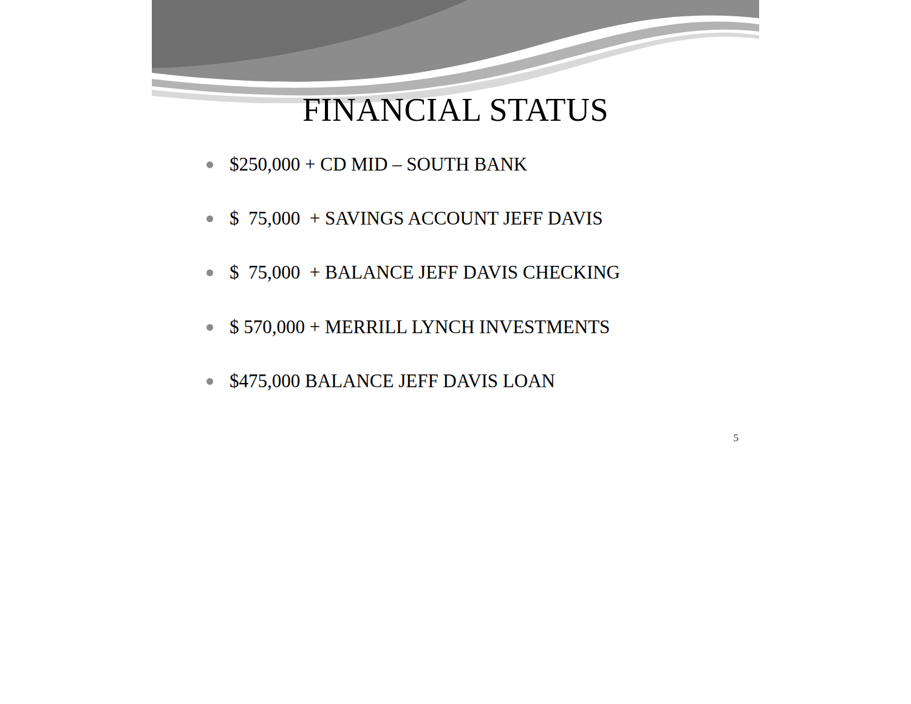FINANCIAL STATUS
$250,000 + CD MID – SOUTH BANK
$ 75,000 + SAVINGS ACCOUNT JEFF DAVIS
$ 75,000 + BALANCE JEFF DAVIS CHECKING
$ 570,000 + MERRILL LYNCH INVESTMENTS
$475,000 BALANCE JEFF DAVIS LOAN
5